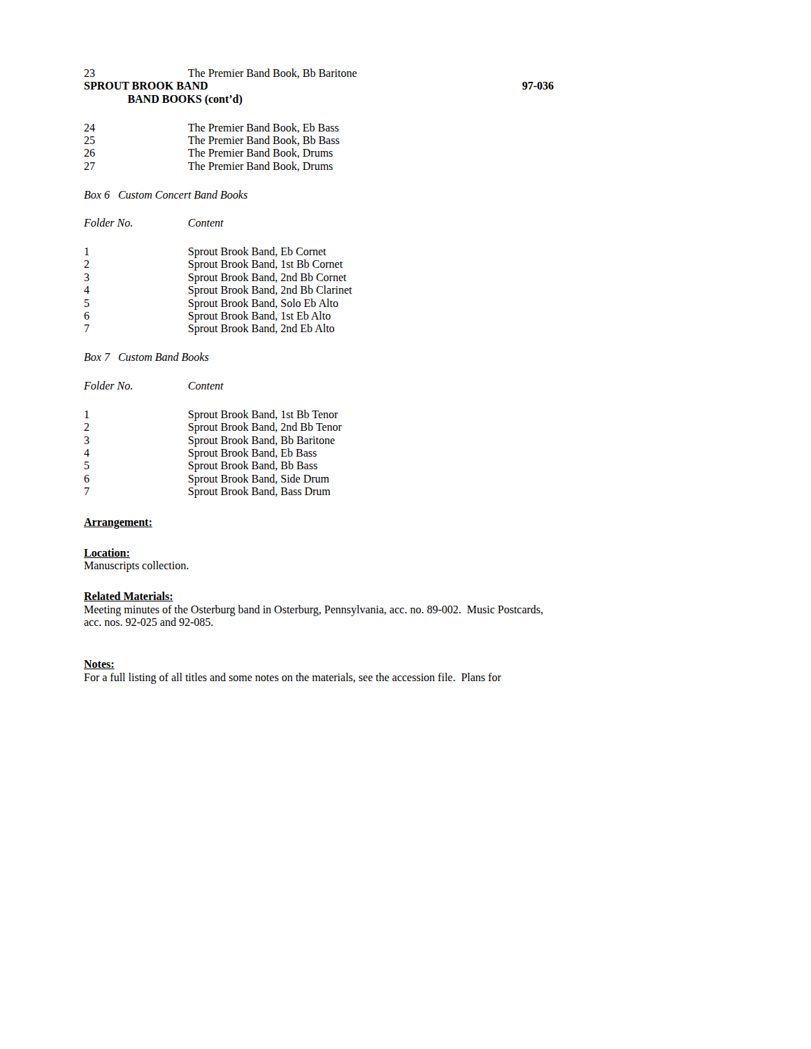23
The Premier Band Book, Bb Baritone
SPROUT BROOK BAND 97-036
BAND BOOKS (cont’d)
24
The Premier Band Book, Eb Bass
25
The Premier Band Book, Bb Bass
26
The Premier Band Book, Drums
27
The Premier Band Book, Drums
Box 6 Custom Concert Band Books
Folder No.
Content
1
Sprout Brook Band, Eb Cornet
2
Sprout Brook Band, 1st Bb Cornet
3
Sprout Brook Band, 2nd Bb Cornet
4
Sprout Brook Band, 2nd Bb Clarinet
5
Sprout Brook Band, Solo Eb Alto
6
Sprout Brook Band, 1st Eb Alto
7
Sprout Brook Band, 2nd Eb Alto
Box 7 Custom Band Books
Folder No.
Content
1
Sprout Brook Band, 1st Bb Tenor
2
Sprout Brook Band, 2nd Bb Tenor
3
Sprout Brook Band, Bb Baritone
4
Sprout Brook Band, Eb Bass
5
Sprout Brook Band, Bb Bass
6
Sprout Brook Band, Side Drum
7
Sprout Brook Band, Bass Drum
Arrangement:
Location:
Manuscripts collection.
Related Materials:
Meeting minutes of the Osterburg band in Osterburg, Pennsylvania, acc. no. 89-002. Music Postcards, acc. nos. 92-025 and 92-085.
Notes:
For a full listing of all titles and some notes on the materials, see the accession file. Plans for